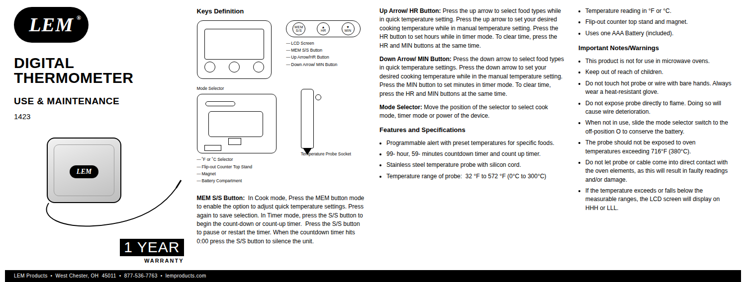LEM®
Digital Thermometer
Use & Maintenance
1423
LEM
1 YEAR Warranty
Keys Definition
MEM
S/S ▲
HR ▼
MIN
LCD Screen
MEM S/S Button
Up Arrow/HR Button
Down Arrow/ MIN Button
Mode Selector
˚F or ˚C Selector
Flip-out Counter Top Stand
Magnet
Battery Compartment
Temperature Probe Socket
MEM S/S Button: In Cook mode, Press the MEM button mode to enable the option to adjust quick temperature settings. Press again to save selection. In Timer mode, press the S/S button to begin the count-down or count-up timer. Press the S/S button to pause or restart the timer. When the countdown timer hits 0:00 press the S/S button to silence the unit.
Up Arrow/ HR Button: Press the up arrow to select food types while in quick temperature setting. Press the up arrow to set your desired cooking temperature while in manual temperature setting. Press the HR button to set hours while in timer mode. To clear time, press the HR and MIN buttons at the same time.
Down Arrow/ MIN Button: Press the down arrow to select food types in quick temperature settings. Press the down arrow to set your desired cooking temperature while in the manual temperature setting. Press the MIN button to set minutes in timer mode. To clear time, press the HR and MIN buttons at the same time.
Mode Selector: Move the position of the selector to select cook mode, timer mode or power of the device.
Features and Specifications
Programmable alert with preset temperatures for specific foods.
99- hour, 59- minutes countdown timer and count up timer.
Stainless steel temperature probe with silicon cord.
Temperature range of probe: 32 °F to 572 °F (0°C to 300°C)
Temperature reading in °F or °C.
Flip-out counter top stand and magnet.
Uses one AAA Battery (included).
Important Notes/Warnings
This product is not for use in microwave ovens.
Keep out of reach of children.
Do not touch hot probe or wire with bare hands. Always wear a heat-resistant glove.
Do not expose probe directly to flame. Doing so will cause wire deterioration.
When not in use, slide the mode selector switch to the off-position O to conserve the battery.
The probe should not be exposed to oven temperatures exceeding 716°F (380°C).
Do not let probe or cable come into direct contact with the oven elements, as this will result in faulty readings and/or damage.
If the temperature exceeds or falls below the measurable ranges, the LCD screen will display on HHH or LLL.
LEM Products•West Chester, OH 45011•877-536-7763•lemproducts.com